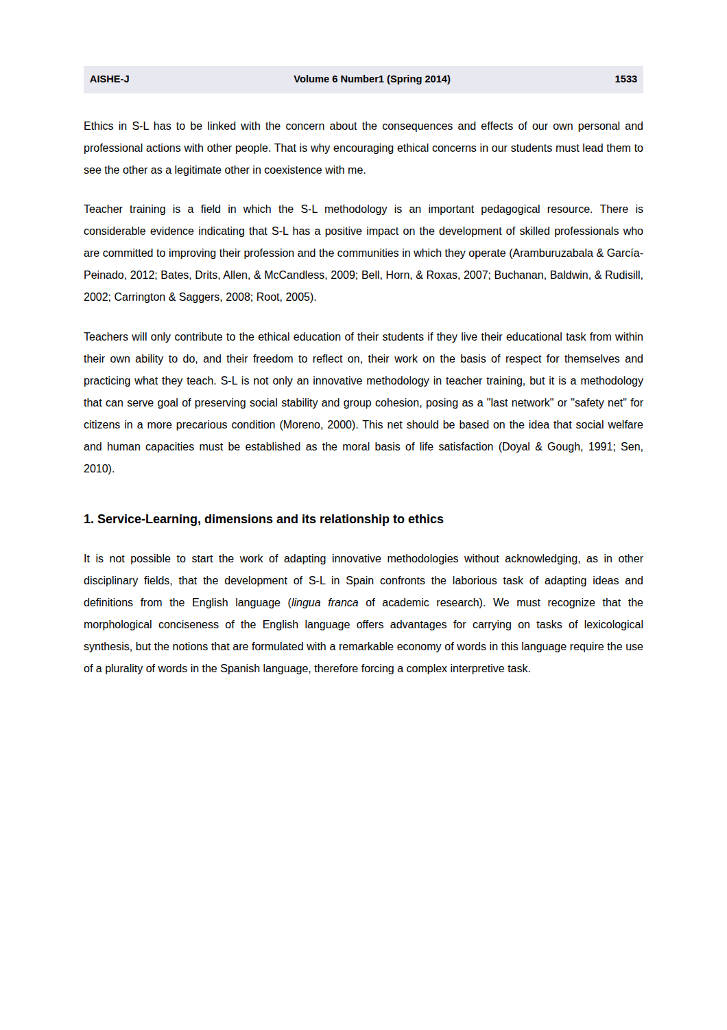AISHE-J Volume 6 Number1 (Spring 2014) 1533
Ethics in S-L has to be linked with the concern about the consequences and effects of our own personal and professional actions with other people. That is why encouraging ethical concerns in our students must lead them to see the other as a legitimate other in coexistence with me.
Teacher training is a field in which the S-L methodology is an important pedagogical resource. There is considerable evidence indicating that S-L has a positive impact on the development of skilled professionals who are committed to improving their profession and the communities in which they operate (Aramburuzabala & García-Peinado, 2012; Bates, Drits, Allen, & McCandless, 2009; Bell, Horn, & Roxas, 2007; Buchanan, Baldwin, & Rudisill, 2002; Carrington & Saggers, 2008; Root, 2005).
Teachers will only contribute to the ethical education of their students if they live their educational task from within their own ability to do, and their freedom to reflect on, their work on the basis of respect for themselves and practicing what they teach. S-L is not only an innovative methodology in teacher training, but it is a methodology that can serve goal of preserving social stability and group cohesion, posing as a "last network" or "safety net" for citizens in a more precarious condition (Moreno, 2000). This net should be based on the idea that social welfare and human capacities must be established as the moral basis of life satisfaction (Doyal & Gough, 1991; Sen, 2010).
1. Service-Learning, dimensions and its relationship to ethics
It is not possible to start the work of adapting innovative methodologies without acknowledging, as in other disciplinary fields, that the development of S-L in Spain confronts the laborious task of adapting ideas and definitions from the English language (lingua franca of academic research). We must recognize that the morphological conciseness of the English language offers advantages for carrying on tasks of lexicological synthesis, but the notions that are formulated with a remarkable economy of words in this language require the use of a plurality of words in the Spanish language, therefore forcing a complex interpretive task.